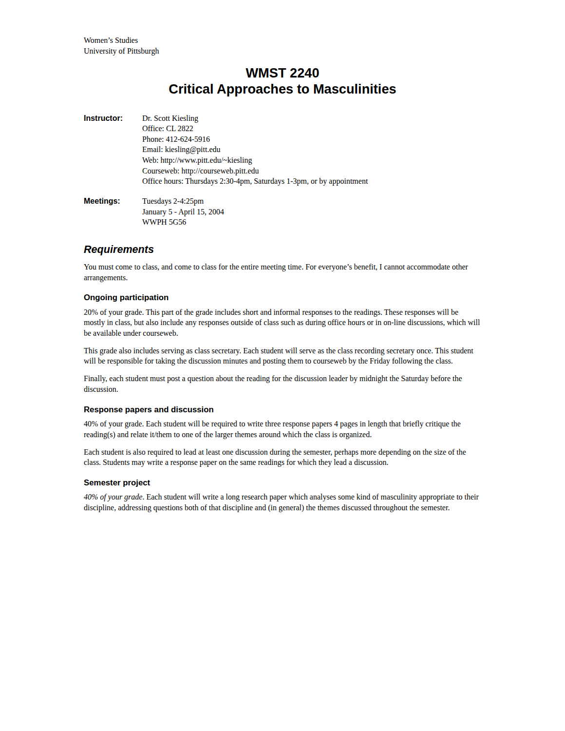Women’s Studies
University of Pittsburgh
WMST 2240 Critical Approaches to Masculinities
Instructor:
Dr. Scott Kiesling
Office: CL 2822
Phone: 412-624-5916
Email: kiesling@pitt.edu
Web: http://www.pitt.edu/~kiesling
Courseweb: http://courseweb.pitt.edu
Office hours: Thursdays 2:30-4pm, Saturdays 1-3pm, or by appointment
Meetings:
Tuesdays 2-4:25pm
January 5 - April 15, 2004
WWPH 5G56
Requirements
You must come to class, and come to class for the entire meeting time. For everyone’s benefit, I cannot accommodate other arrangements.
Ongoing participation
20% of your grade. This part of the grade includes short and informal responses to the readings. These responses will be mostly in class, but also include any responses outside of class such as during office hours or in on-line discussions, which will be available under courseweb.
This grade also includes serving as class secretary. Each student will serve as the class recording secretary once. This student will be responsible for taking the discussion minutes and posting them to courseweb by the Friday following the class.
Finally, each student must post a question about the reading for the discussion leader by midnight the Saturday before the discussion.
Response papers and discussion
40% of your grade. Each student will be required to write three response papers 4 pages in length that briefly critique the reading(s) and relate it/them to one of the larger themes around which the class is organized.
Each student is also required to lead at least one discussion during the semester, perhaps more depending on the size of the class. Students may write a response paper on the same readings for which they lead a discussion.
Semester project
40% of your grade. Each student will write a long research paper which analyses some kind of masculinity appropriate to their discipline, addressing questions both of that discipline and (in general) the themes discussed throughout the semester.